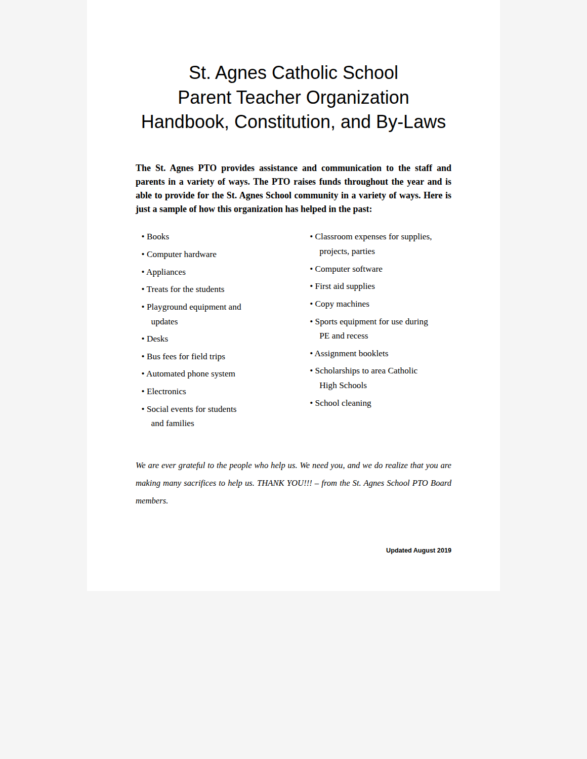St. Agnes Catholic School
Parent Teacher Organization
Handbook, Constitution, and By-Laws
The St. Agnes PTO provides assistance and communication to the staff and parents in a variety of ways. The PTO raises funds throughout the year and is able to provide for the St. Agnes School community in a variety of ways. Here is just a sample of how this organization has helped in the past:
• Books
• Computer hardware
• Appliances
• Treats for the students
• Playground equipment and
updates
• Desks
• Bus fees for field trips
• Automated phone system
• Electronics
• Social events for students
and families
• Classroom expenses for supplies,
projects, parties
• Computer software
• First aid supplies
• Copy machines
• Sports equipment for use during
PE and recess
• Assignment booklets
• Scholarships to area Catholic
High Schools
• School cleaning
We are ever grateful to the people who help us. We need you, and we do realize that you are making many sacrifices to help us. THANK YOU!!! – from the St. Agnes School PTO Board members.
Updated August 2019